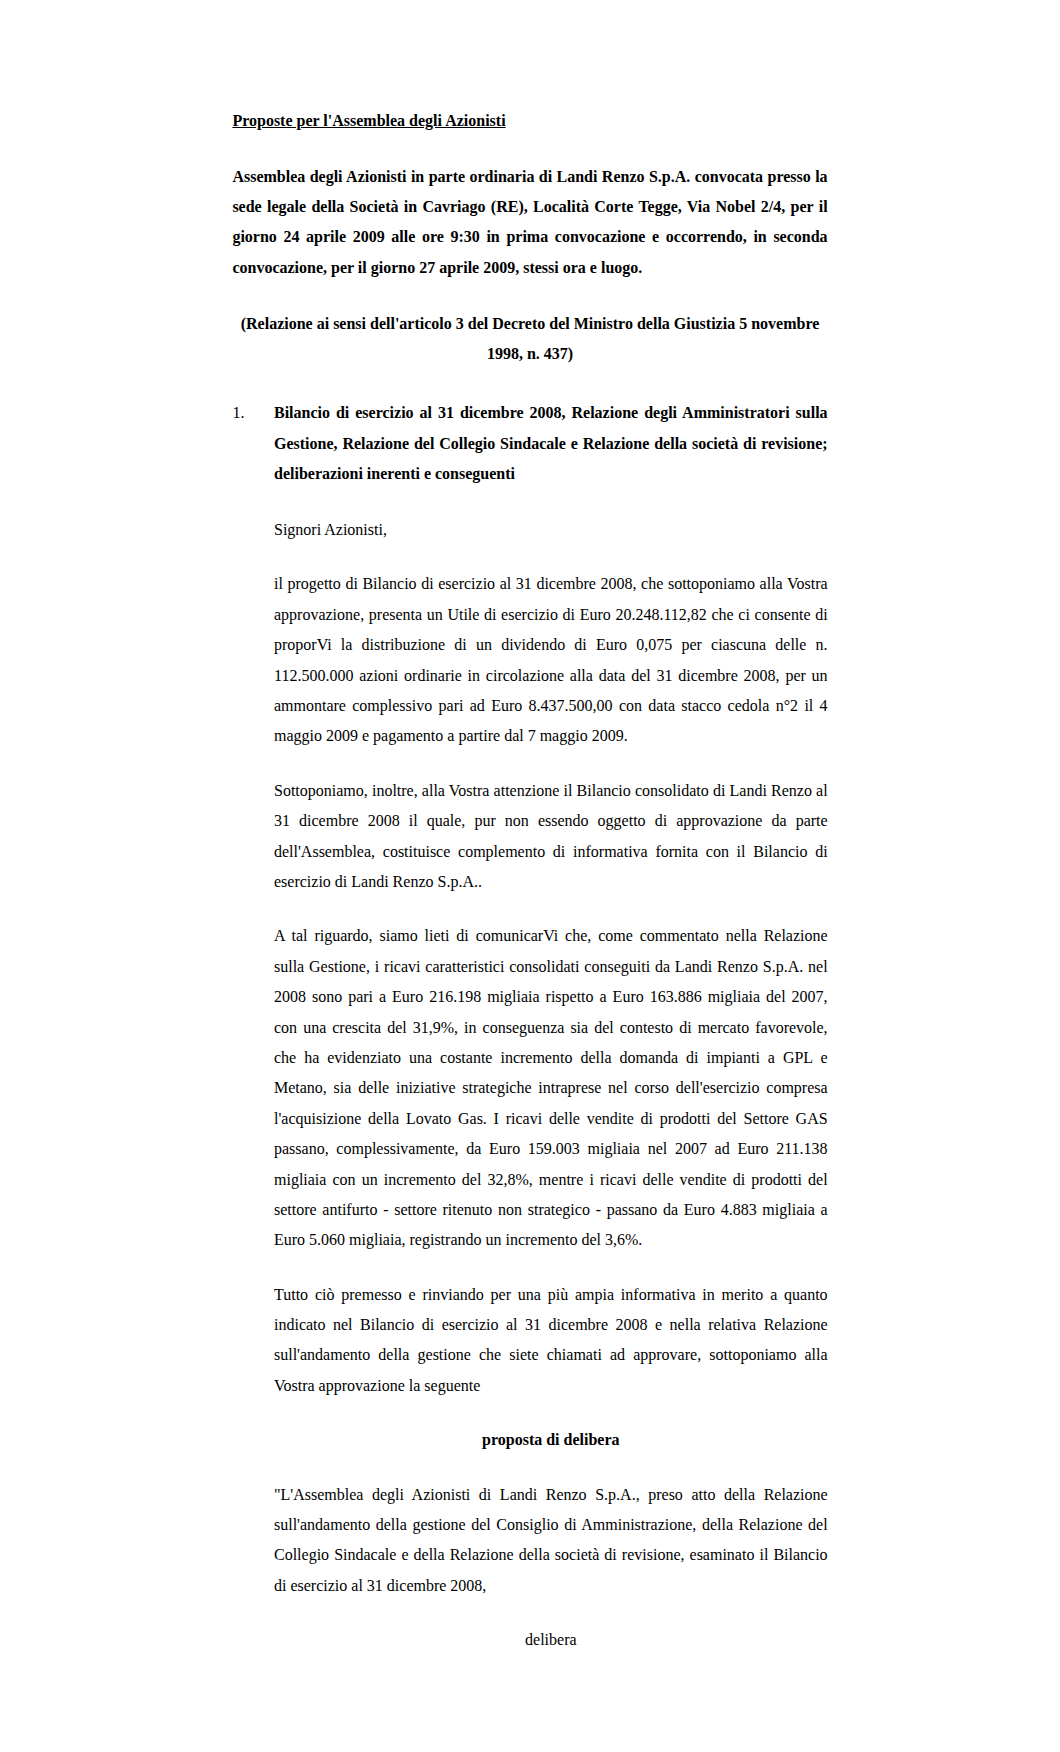Proposte per l'Assemblea degli Azionisti
Assemblea degli Azionisti in parte ordinaria di Landi Renzo S.p.A. convocata presso la sede legale della Società in Cavriago (RE), Località Corte Tegge, Via Nobel 2/4, per il giorno 24 aprile 2009 alle ore 9:30 in prima convocazione e occorrendo, in seconda convocazione, per il giorno 27 aprile 2009, stessi ora e luogo.
(Relazione ai sensi dell'articolo 3 del Decreto del Ministro della Giustizia 5 novembre 1998, n. 437)
1.
Bilancio di esercizio al 31 dicembre 2008, Relazione degli Amministratori sulla Gestione, Relazione del Collegio Sindacale e Relazione della società di revisione; deliberazioni inerenti e conseguenti
Signori Azionisti,
il progetto di Bilancio di esercizio al 31 dicembre 2008, che sottoponiamo alla Vostra approvazione, presenta un Utile di esercizio di Euro 20.248.112,82 che ci consente di proporVi la distribuzione di un dividendo di Euro 0,075 per ciascuna delle n. 112.500.000 azioni ordinarie in circolazione alla data del 31 dicembre 2008, per un ammontare complessivo pari ad Euro 8.437.500,00 con data stacco cedola n°2 il 4 maggio 2009 e pagamento a partire dal 7 maggio 2009.
Sottoponiamo, inoltre, alla Vostra attenzione il Bilancio consolidato di Landi Renzo al 31 dicembre 2008 il quale, pur non essendo oggetto di approvazione da parte dell'Assemblea, costituisce complemento di informativa fornita con il Bilancio di esercizio di Landi Renzo S.p.A..
A tal riguardo, siamo lieti di comunicarVi che, come commentato nella Relazione sulla Gestione, i ricavi caratteristici consolidati conseguiti da Landi Renzo S.p.A. nel 2008 sono pari a Euro 216.198 migliaia rispetto a Euro 163.886 migliaia del 2007, con una crescita del 31,9%, in conseguenza sia del contesto di mercato favorevole, che ha evidenziato una costante incremento della domanda di impianti a GPL e Metano, sia delle iniziative strategiche intraprese nel corso dell'esercizio compresa l'acquisizione della Lovato Gas. I ricavi delle vendite di prodotti del Settore GAS passano, complessivamente, da Euro 159.003 migliaia nel 2007 ad Euro 211.138 migliaia con un incremento del 32,8%, mentre i ricavi delle vendite di prodotti del settore antifurto - settore ritenuto non strategico - passano da Euro 4.883 migliaia a Euro 5.060 migliaia, registrando un incremento del 3,6%.
Tutto ciò premesso e rinviando per una più ampia informativa in merito a quanto indicato nel Bilancio di esercizio al 31 dicembre 2008 e nella relativa Relazione sull'andamento della gestione che siete chiamati ad approvare, sottoponiamo alla Vostra approvazione la seguente
proposta di delibera
"L'Assemblea degli Azionisti di Landi Renzo S.p.A., preso atto della Relazione sull'andamento della gestione del Consiglio di Amministrazione, della Relazione del Collegio Sindacale e della Relazione della società di revisione, esaminato il Bilancio di esercizio al 31 dicembre 2008,
delibera